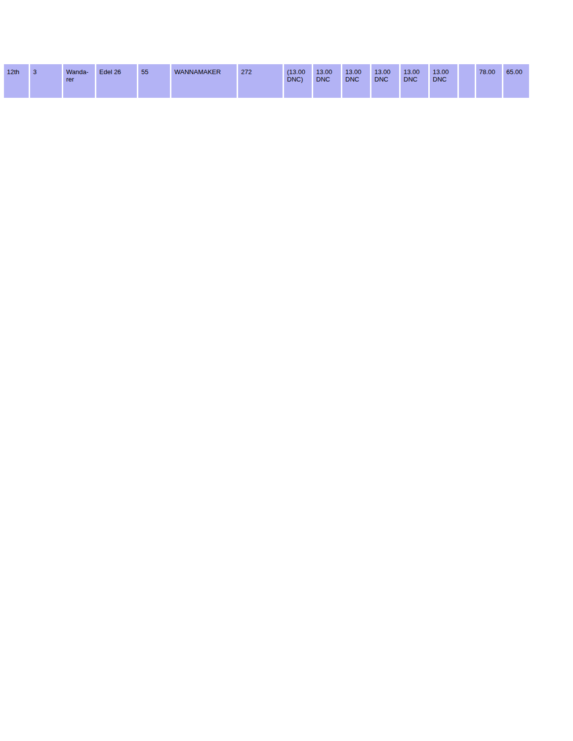| 12th | 3 | Wanda-rer | Edel 26 | 55 | WANNAMAKER | 272 | (13.00 DNC) | 13.00 DNC | 13.00 DNC | 13.00 DNC | 13.00 DNC | 13.00 DNC | | 78.00 | 65.00 |